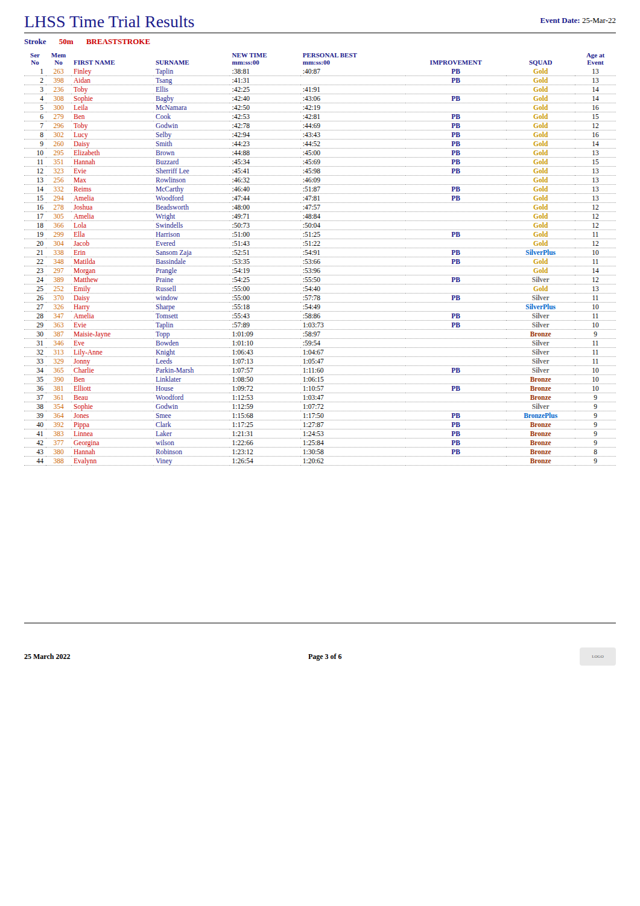LHSS Time Trial Results
Event Date: 25-Mar-22
Stroke 50m BREASTSTROKE
| Ser No | Mem No | FIRST NAME | SURNAME | NEW TIME mm:ss:00 | PERSONAL BEST mm:ss:00 | IMPROVEMENT | SQUAD | Age at Event |
| --- | --- | --- | --- | --- | --- | --- | --- | --- |
| 1 | 263 | Finley | Taplin | :38:81 | :40:87 | PB | Gold | 13 |
| 2 | 398 | Aidan | Tsang | :41:31 | | PB | Gold | 13 |
| 3 | 236 | Toby | Ellis | :42:25 | :41:91 | | Gold | 14 |
| 4 | 308 | Sophie | Bagby | :42:40 | :43:06 | PB | Gold | 14 |
| 5 | 300 | Leila | McNamara | :42:50 | :42:19 | | Gold | 16 |
| 6 | 279 | Ben | Cook | :42:53 | :42:81 | PB | Gold | 15 |
| 7 | 296 | Toby | Godwin | :42:78 | :44:69 | PB | Gold | 12 |
| 8 | 302 | Lucy | Selby | :42:94 | :43:43 | PB | Gold | 16 |
| 9 | 260 | Daisy | Smith | :44:23 | :44:52 | PB | Gold | 14 |
| 10 | 295 | Elizabeth | Brown | :44:88 | :45:00 | PB | Gold | 13 |
| 11 | 351 | Hannah | Buzzard | :45:34 | :45:69 | PB | Gold | 15 |
| 12 | 323 | Evie | Sherriff Lee | :45:41 | :45:98 | PB | Gold | 13 |
| 13 | 256 | Max | Rowlinson | :46:32 | :46:09 | | Gold | 13 |
| 14 | 332 | Reims | McCarthy | :46:40 | :51:87 | PB | Gold | 13 |
| 15 | 294 | Amelia | Woodford | :47:44 | :47:81 | PB | Gold | 13 |
| 16 | 278 | Joshua | Beadsworth | :48:00 | :47:57 | | Gold | 12 |
| 17 | 305 | Amelia | Wright | :49:71 | :48:84 | | Gold | 12 |
| 18 | 366 | Lola | Swindells | :50:73 | :50:04 | | Gold | 12 |
| 19 | 299 | Ella | Harrison | :51:00 | :51:25 | PB | Gold | 11 |
| 20 | 304 | Jacob | Evered | :51:43 | :51:22 | | Gold | 12 |
| 21 | 338 | Erin | Sansom Zaja | :52:51 | :54:91 | PB | SilverPlus | 10 |
| 22 | 348 | Matilda | Bassindale | :53:35 | :53:66 | PB | Gold | 11 |
| 23 | 297 | Morgan | Prangle | :54:19 | :53:96 | | Gold | 14 |
| 24 | 389 | Matthew | Praine | :54:25 | :55:50 | PB | Silver | 12 |
| 25 | 252 | Emily | Russell | :55:00 | :54:40 | | Gold | 13 |
| 26 | 370 | Daisy | window | :55:00 | :57:78 | PB | Silver | 11 |
| 27 | 326 | Harry | Sharpe | :55:18 | :54:49 | | SilverPlus | 10 |
| 28 | 347 | Amelia | Tomsett | :55:43 | :58:86 | PB | Silver | 11 |
| 29 | 363 | Evie | Taplin | :57:89 | 1:03:73 | PB | Silver | 10 |
| 30 | 387 | Maisie-Jayne | Topp | 1:01:09 | :58:97 | | Bronze | 9 |
| 31 | 346 | Eve | Bowden | 1:01:10 | :59:54 | | Silver | 11 |
| 32 | 313 | Lily-Anne | Knight | 1:06:43 | 1:04:67 | | Silver | 11 |
| 33 | 329 | Jonny | Leeds | 1:07:13 | 1:05:47 | | Silver | 11 |
| 34 | 365 | Charlie | Parkin-Marsh | 1:07:57 | 1:11:60 | PB | Silver | 10 |
| 35 | 390 | Ben | Linklater | 1:08:50 | 1:06:15 | | Bronze | 10 |
| 36 | 381 | Elliott | House | 1:09:72 | 1:10:57 | PB | Bronze | 10 |
| 37 | 361 | Beau | Woodford | 1:12:53 | 1:03:47 | | Bronze | 9 |
| 38 | 354 | Sophie | Godwin | 1:12:59 | 1:07:72 | | Silver | 9 |
| 39 | 364 | Jones | Smee | 1:15:68 | 1:17:50 | PB | BronzePlus | 9 |
| 40 | 392 | Pippa | Clark | 1:17:25 | 1:27:87 | PB | Bronze | 9 |
| 41 | 383 | Linnea | Laker | 1:21:31 | 1:24:53 | PB | Bronze | 9 |
| 42 | 377 | Georgina | wilson | 1:22:66 | 1:25:84 | PB | Bronze | 9 |
| 43 | 380 | Hannah | Robinson | 1:23:12 | 1:30:58 | PB | Bronze | 8 |
| 44 | 388 | Evalynn | Viney | 1:26:54 | 1:20:62 | | Bronze | 9 |
25 March 2022
Page 3 of 6
LOGO